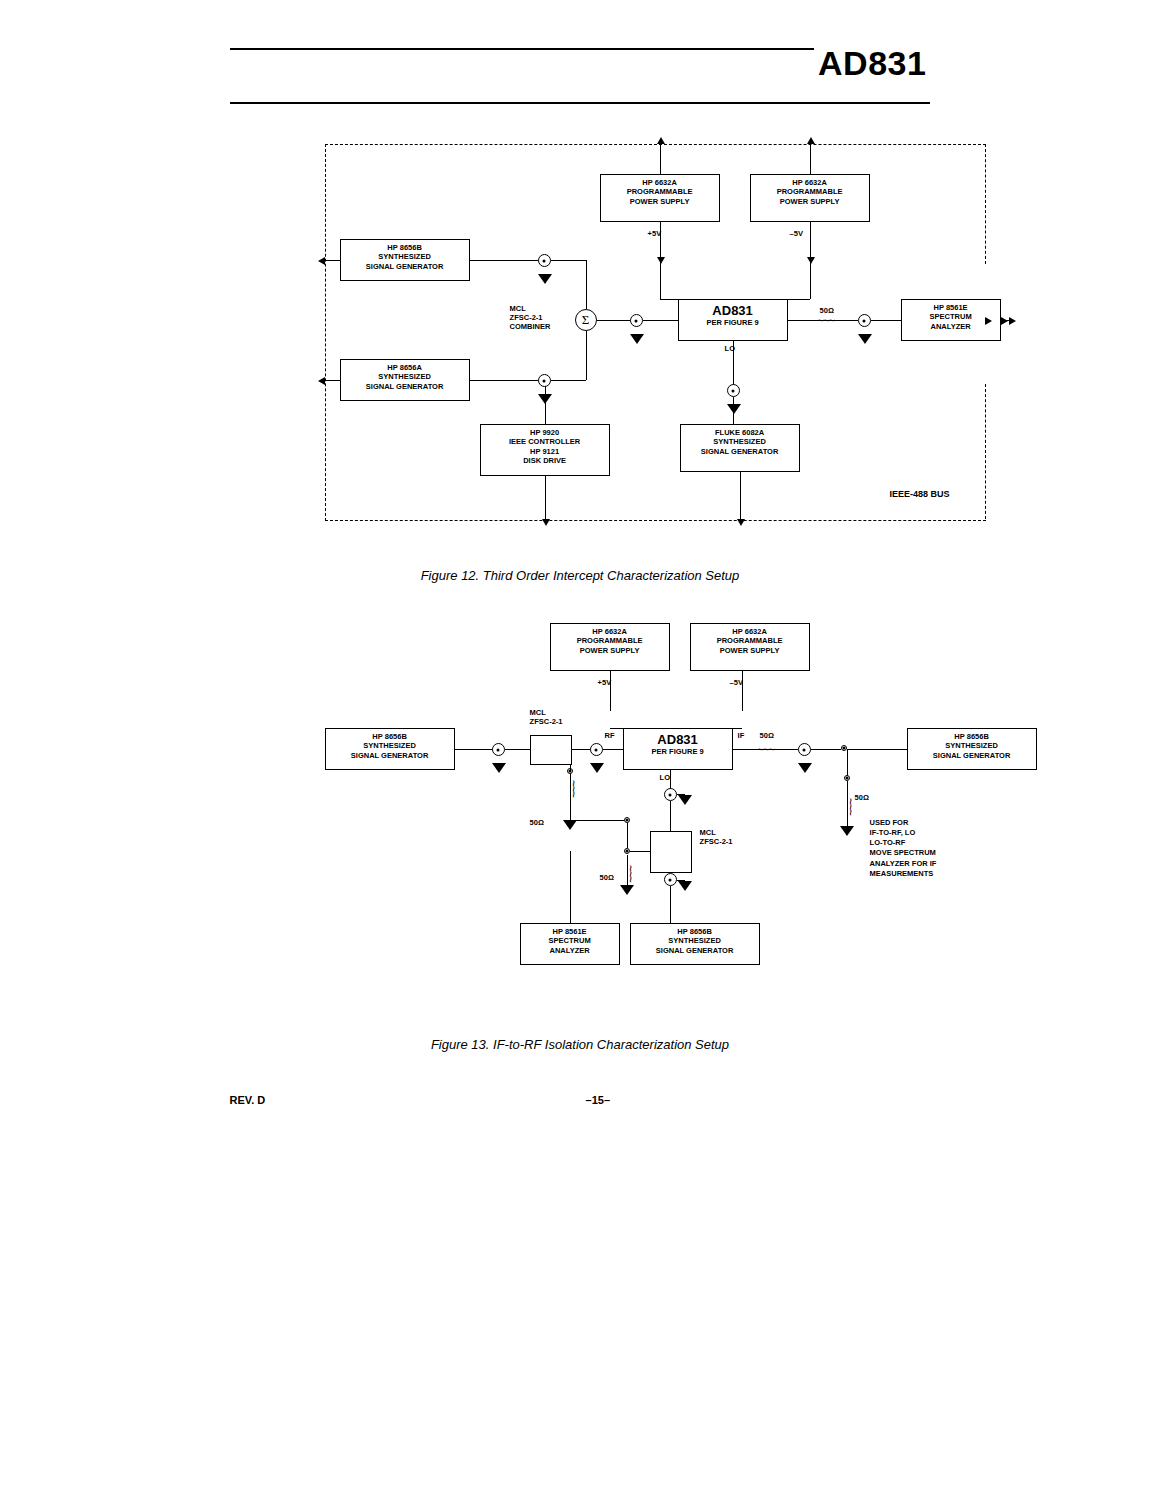AD831
IEEE-488 BUS
HP 6632A
PROGRAMMABLE
POWER SUPPLY
HP 6632A
PROGRAMMABLE
POWER SUPPLY
+5V
–5V
HP 8656B
SYNTHESIZED
SIGNAL GENERATOR
HP 8656A
SYNTHESIZED
SIGNAL GENERATOR
MCL
ZFSC-2-1
COMBINER
Σ
AD831
PER FIGURE 9
LO
50Ω
∼∼∼
HP 8561E
SPECTRUM
ANALYZER
FLUKE 6082A
SYNTHESIZED
SIGNAL GENERATOR
HP 9920
IEEE CONTROLLER
HP 9121
DISK DRIVE
Figure 12. Third Order Intercept Characterization Setup
HP 6632A
PROGRAMMABLE
POWER SUPPLY
HP 6632A
PROGRAMMABLE
POWER SUPPLY
+5V
–5V
HP 8656B
SYNTHESIZED
SIGNAL GENERATOR
MCL
ZFSC-2-1
RF
AD831
PER FIGURE 9
IF
50Ω
∼∼∼
50Ω
∼∼∼
HP 8656B
SYNTHESIZED
SIGNAL GENERATOR
LO
MCL
ZFSC-2-1
50Ω
∼∼∼
50Ω
∼∼∼
HP 8561E
SPECTRUM
ANALYZER
HP 8656B
SYNTHESIZED
SIGNAL GENERATOR
USED FOR
IF-TO-RF, LO
LO-TO-RF
MOVE SPECTRUM
ANALYZER FOR IF
MEASUREMENTS
Figure 13. IF-to-RF Isolation Characterization Setup
REV. D
–15–